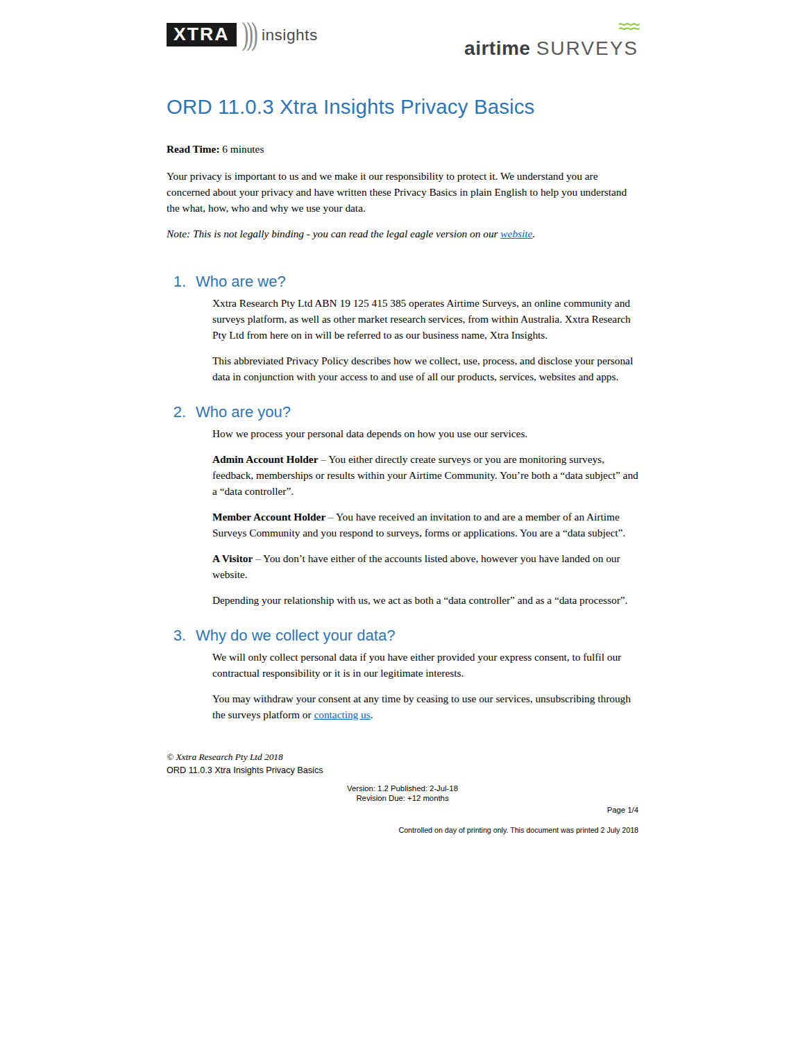XTRA))) insights
≈≈≈
airtime SURVEYS
ORD 11.0.3 Xtra Insights Privacy Basics
Read Time: 6 minutes
Your privacy is important to us and we make it our responsibility to protect it. We understand you are concerned about your privacy and have written these Privacy Basics in plain English to help you understand the what, how, who and why we use your data.
Note: This is not legally binding - you can read the legal eagle version on our website.
Who are we?
Xxtra Research Pty Ltd ABN 19 125 415 385 operates Airtime Surveys, an online community and surveys platform, as well as other market research services, from within Australia. Xxtra Research Pty Ltd from here on in will be referred to as our business name, Xtra Insights.
This abbreviated Privacy Policy describes how we collect, use, process, and disclose your personal data in conjunction with your access to and use of all our products, services, websites and apps.
Who are you?
How we process your personal data depends on how you use our services.
Admin Account Holder – You either directly create surveys or you are monitoring surveys, feedback, memberships or results within your Airtime Community. You’re both a “data subject” and a “data controller”.
Member Account Holder – You have received an invitation to and are a member of an Airtime Surveys Community and you respond to surveys, forms or applications. You are a “data subject”.
A Visitor – You don’t have either of the accounts listed above, however you have landed on our website.
Depending your relationship with us, we act as both a “data controller” and as a “data processor”.
Why do we collect your data?
We will only collect personal data if you have either provided your express consent, to fulfil our contractual responsibility or it is in our legitimate interests.
You may withdraw your consent at any time by ceasing to use our services, unsubscribing through the surveys platform or contacting us.
© Xxtra Research Pty Ltd 2018
ORD 11.0.3 Xtra Insights Privacy Basics
Version: 1.2 Published: 2-Jul-18
Revision Due: +12 months
Page 1/4
Controlled on day of printing only. This document was printed 2 July 2018